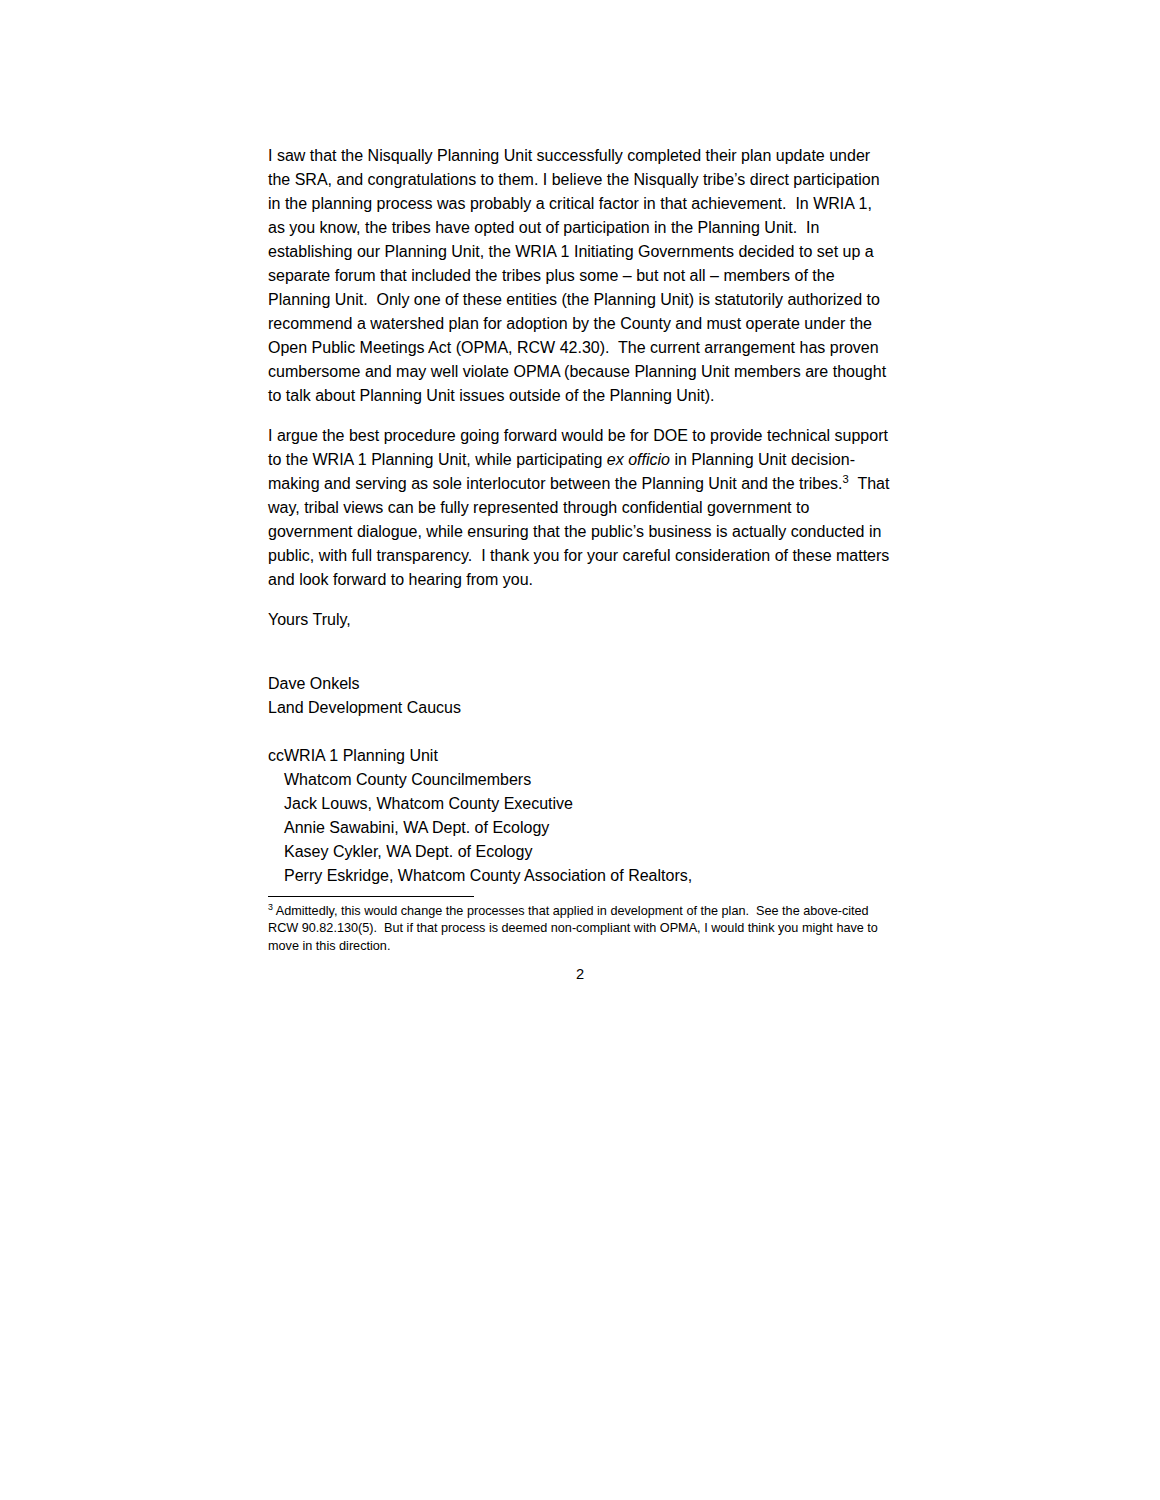I saw that the Nisqually Planning Unit successfully completed their plan update under the SRA, and congratulations to them. I believe the Nisqually tribe’s direct participation in the planning process was probably a critical factor in that achievement. In WRIA 1, as you know, the tribes have opted out of participation in the Planning Unit. In establishing our Planning Unit, the WRIA 1 Initiating Governments decided to set up a separate forum that included the tribes plus some – but not all – members of the Planning Unit. Only one of these entities (the Planning Unit) is statutorily authorized to recommend a watershed plan for adoption by the County and must operate under the Open Public Meetings Act (OPMA, RCW 42.30). The current arrangement has proven cumbersome and may well violate OPMA (because Planning Unit members are thought to talk about Planning Unit issues outside of the Planning Unit).
I argue the best procedure going forward would be for DOE to provide technical support to the WRIA 1 Planning Unit, while participating ex officio in Planning Unit decision-making and serving as sole interlocutor between the Planning Unit and the tribes.3 That way, tribal views can be fully represented through confidential government to government dialogue, while ensuring that the public’s business is actually conducted in public, with full transparency. I thank you for your careful consideration of these matters and look forward to hearing from you.
Yours Truly,
Dave Onkels
Land Development Caucus
| cc | WRIA 1 Planning Unit Whatcom County Councilmembers Jack Louws, Whatcom County Executive Annie Sawabini, WA Dept. of Ecology Kasey Cykler, WA Dept. of Ecology Perry Eskridge, Whatcom County Association of Realtors, |
3 Admittedly, this would change the processes that applied in development of the plan. See the above-cited RCW 90.82.130(5). But if that process is deemed non-compliant with OPMA, I would think you might have to move in this direction.
2